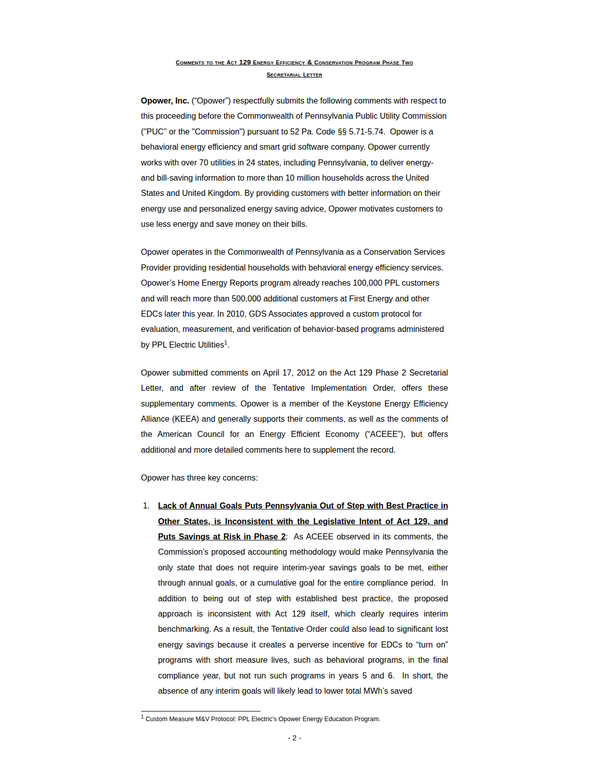Comments to the Act 129 Energy Efficiency & Conservation Program Phase Two Secretarial Letter
Opower, Inc. (“Opower”) respectfully submits the following comments with respect to this proceeding before the Commonwealth of Pennsylvania Public Utility Commission ("PUC" or the "Commission") pursuant to 52 Pa. Code §§ 5.71-5.74. Opower is a behavioral energy efficiency and smart grid software company. Opower currently works with over 70 utilities in 24 states, including Pennsylvania, to deliver energy- and bill-saving information to more than 10 million households across the United States and United Kingdom. By providing customers with better information on their energy use and personalized energy saving advice, Opower motivates customers to use less energy and save money on their bills.
Opower operates in the Commonwealth of Pennsylvania as a Conservation Services Provider providing residential households with behavioral energy efficiency services. Opower’s Home Energy Reports program already reaches 100,000 PPL customers and will reach more than 500,000 additional customers at First Energy and other EDCs later this year. In 2010, GDS Associates approved a custom protocol for evaluation, measurement, and verification of behavior-based programs administered by PPL Electric Utilities1.
Opower submitted comments on April 17, 2012 on the Act 129 Phase 2 Secretarial Letter, and after review of the Tentative Implementation Order, offers these supplementary comments. Opower is a member of the Keystone Energy Efficiency Alliance (KEEA) and generally supports their comments, as well as the comments of the American Council for an Energy Efficient Economy (“ACEEE”), but offers additional and more detailed comments here to supplement the record.
Opower has three key concerns:
Lack of Annual Goals Puts Pennsylvania Out of Step with Best Practice in Other States, is Inconsistent with the Legislative Intent of Act 129, and Puts Savings at Risk in Phase 2: As ACEEE observed in its comments, the Commission’s proposed accounting methodology would make Pennsylvania the only state that does not require interim-year savings goals to be met, either through annual goals, or a cumulative goal for the entire compliance period. In addition to being out of step with established best practice, the proposed approach is inconsistent with Act 129 itself, which clearly requires interim benchmarking. As a result, the Tentative Order could also lead to significant lost energy savings because it creates a perverse incentive for EDCs to “turn on” programs with short measure lives, such as behavioral programs, in the final compliance year, but not run such programs in years 5 and 6. In short, the absence of any interim goals will likely lead to lower total MWh’s saved
1 Custom Measure M&V Protocol: PPL Electric’s Opower Energy Education Program.
- 2 -